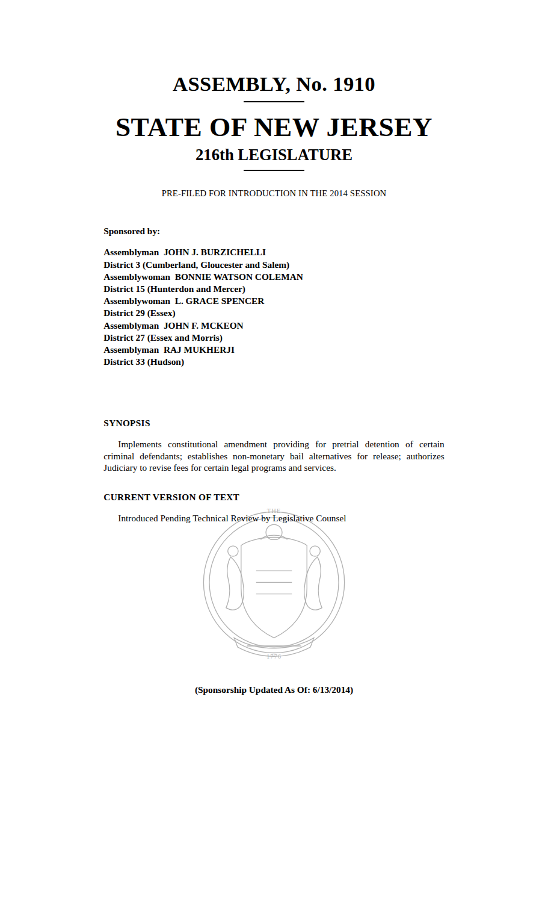ASSEMBLY, No. 1910
STATE OF NEW JERSEY
216th LEGISLATURE
PRE-FILED FOR INTRODUCTION IN THE 2014 SESSION
Sponsored by:
Assemblyman JOHN J. BURZICHELLI
District 3 (Cumberland, Gloucester and Salem)
Assemblywoman BONNIE WATSON COLEMAN
District 15 (Hunterdon and Mercer)
Assemblywoman L. GRACE SPENCER
District 29 (Essex)
Assemblyman JOHN F. MCKEON
District 27 (Essex and Morris)
Assemblyman RAJ MUKHERJI
District 33 (Hudson)
SYNOPSIS
Implements constitutional amendment providing for pretrial detention of certain criminal defendants; establishes non-monetary bail alternatives for release; authorizes Judiciary to revise fees for certain legal programs and services.
CURRENT VERSION OF TEXT
Introduced Pending Technical Review by Legislative Counsel
Great Seal of the State of New Jersey (watermark) THE 1776
(Sponsorship Updated As Of: 6/13/2014)